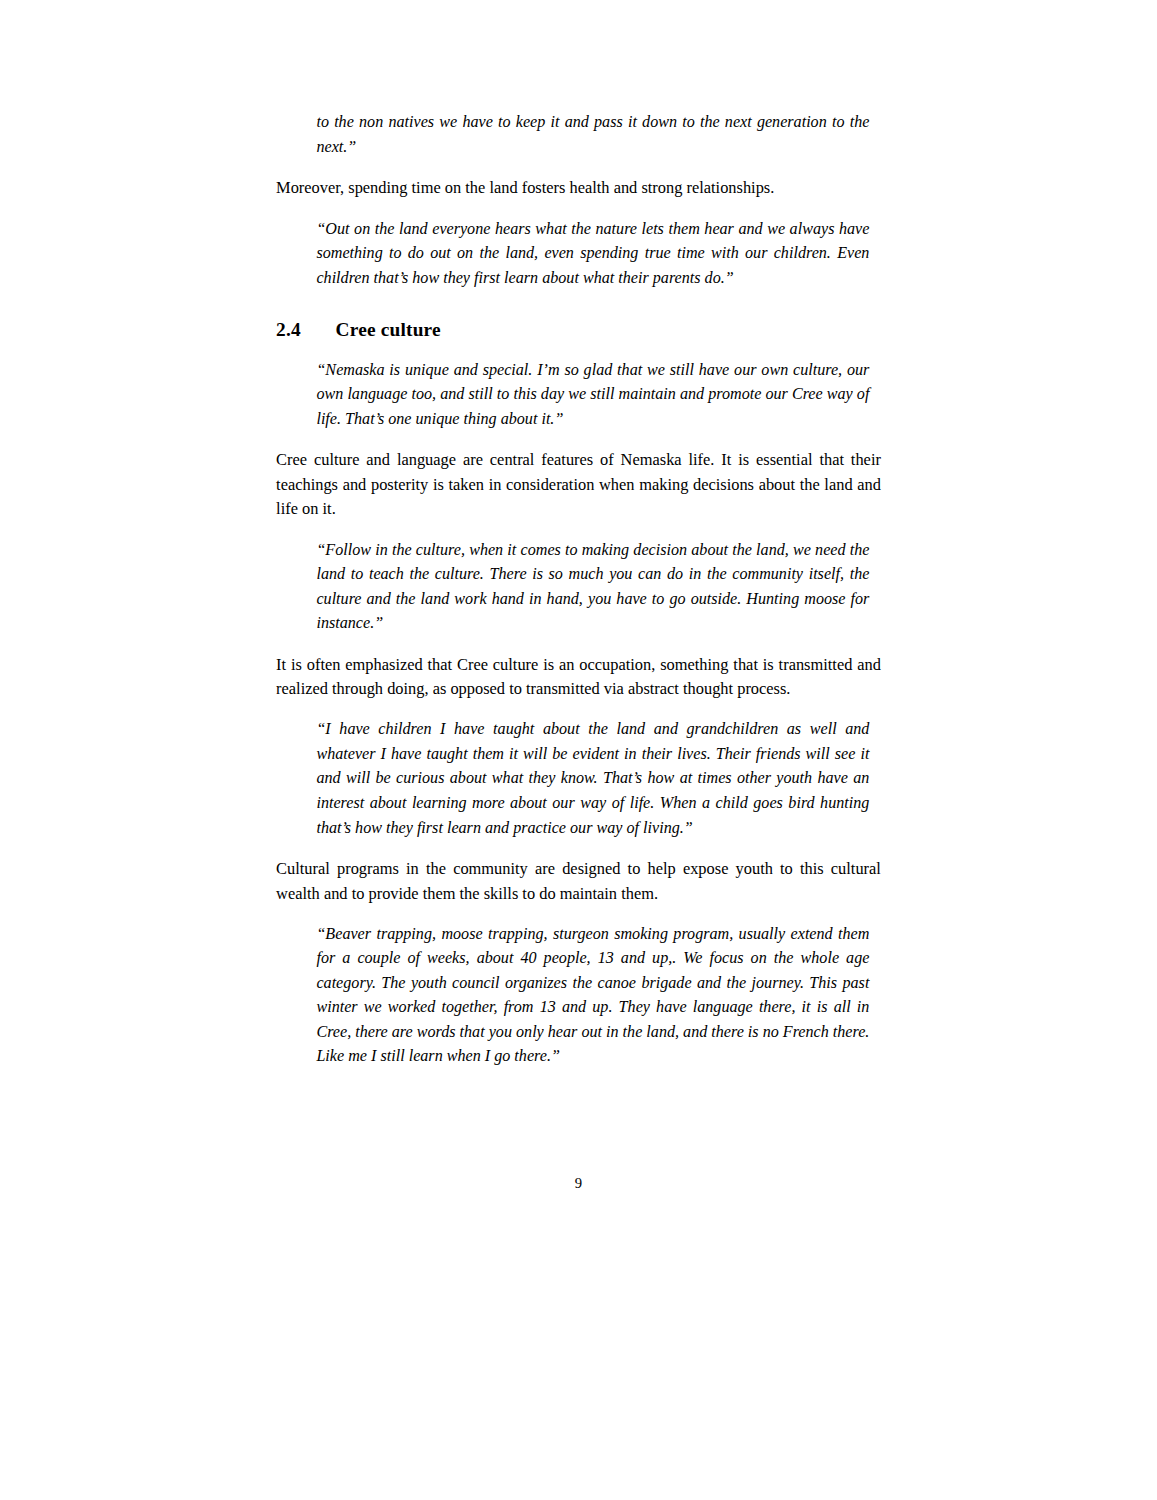to the non natives we have to keep it and pass it down to the next generation to the next.”
Moreover, spending time on the land fosters health and strong relationships.
“Out on the land everyone hears what the nature lets them hear and we always have something to do out on the land, even spending true time with our children. Even children that’s how they first learn about what their parents do.”
2.4 Cree culture
“Nemaska is unique and special. I’m so glad that we still have our own culture, our own language too, and still to this day we still maintain and promote our Cree way of life. That’s one unique thing about it.”
Cree culture and language are central features of Nemaska life. It is essential that their teachings and posterity is taken in consideration when making decisions about the land and life on it.
“Follow in the culture, when it comes to making decision about the land, we need the land to teach the culture. There is so much you can do in the community itself, the culture and the land work hand in hand, you have to go outside. Hunting moose for instance.”
It is often emphasized that Cree culture is an occupation, something that is transmitted and realized through doing, as opposed to transmitted via abstract thought process.
“I have children I have taught about the land and grandchildren as well and whatever I have taught them it will be evident in their lives. Their friends will see it and will be curious about what they know. That’s how at times other youth have an interest about learning more about our way of life. When a child goes bird hunting that’s how they first learn and practice our way of living.”
Cultural programs in the community are designed to help expose youth to this cultural wealth and to provide them the skills to do maintain them.
“Beaver trapping, moose trapping, sturgeon smoking program, usually extend them for a couple of weeks, about 40 people, 13 and up,. We focus on the whole age category. The youth council organizes the canoe brigade and the journey. This past winter we worked together, from 13 and up. They have language there, it is all in Cree, there are words that you only hear out in the land, and there is no French there. Like me I still learn when I go there.”
9